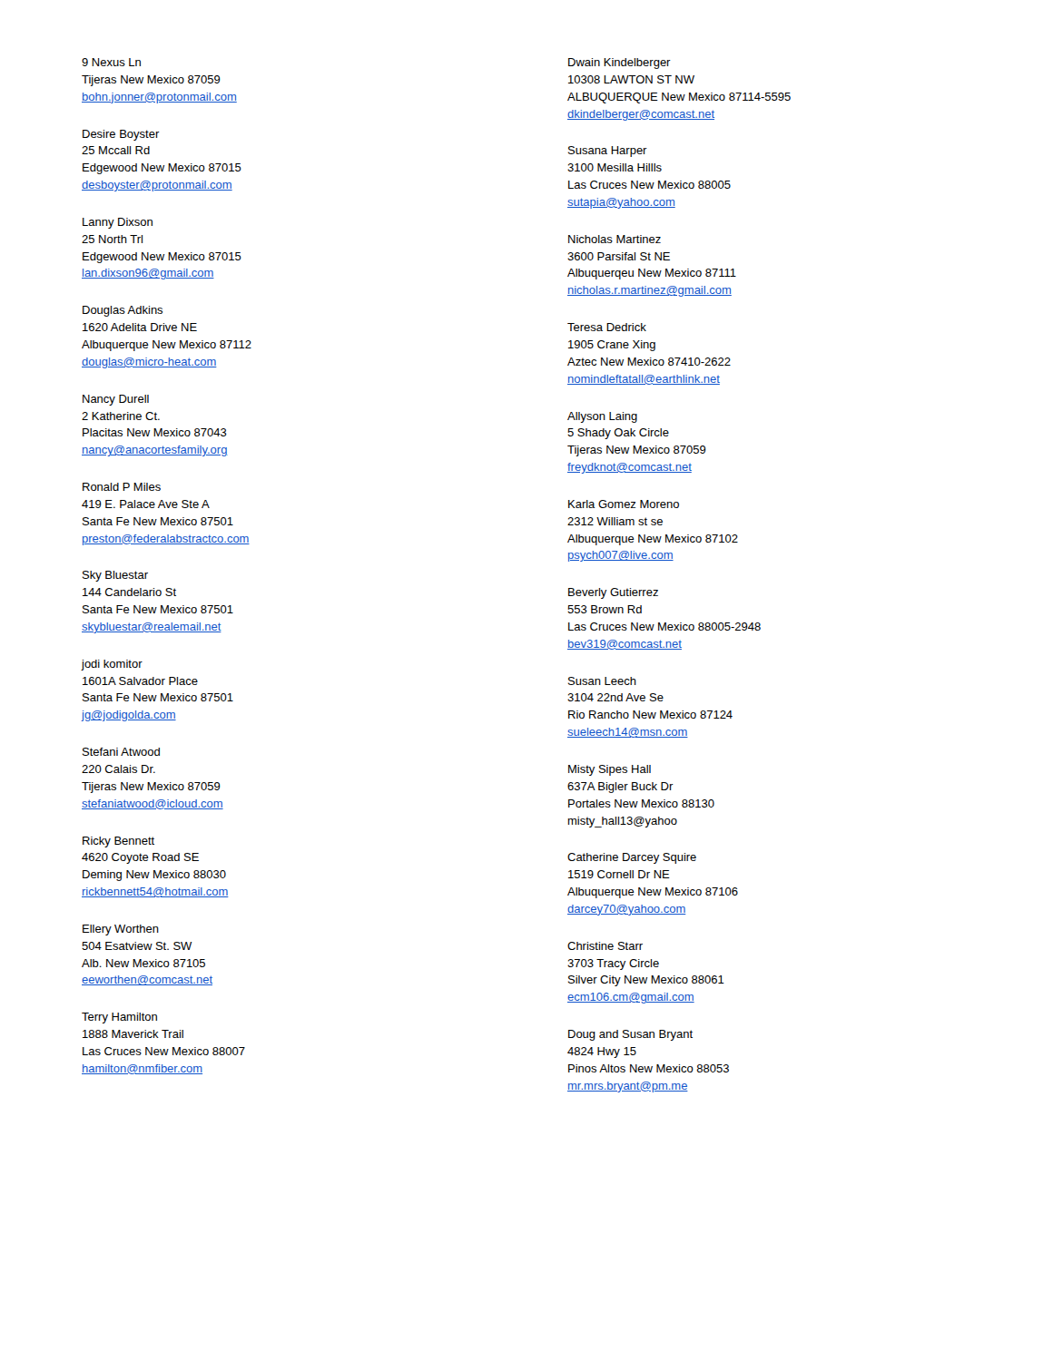9 Nexus Ln
Tijeras New Mexico 87059
bohn.jonner@protonmail.com
Desire Boyster
25 Mccall Rd
Edgewood New Mexico 87015
desboyster@protonmail.com
Lanny Dixson
25 North Trl
Edgewood New Mexico 87015
lan.dixson96@gmail.com
Douglas Adkins
1620 Adelita Drive NE
Albuquerque New Mexico 87112
douglas@micro-heat.com
Nancy Durell
2 Katherine Ct.
Placitas New Mexico 87043
nancy@anacortesfamily.org
Ronald P Miles
419 E. Palace Ave Ste A
Santa Fe New Mexico 87501
preston@federalabstractco.com
Sky Bluestar
144 Candelario St
Santa Fe New Mexico 87501
skybluestar@realemail.net
jodi komitor
1601A Salvador Place
Santa Fe New Mexico 87501
jg@jodigolda.com
Stefani Atwood
220 Calais Dr.
Tijeras New Mexico 87059
stefaniatwood@icloud.com
Ricky Bennett
4620 Coyote Road SE
Deming New Mexico 88030
rickbennett54@hotmail.com
Ellery Worthen
504 Esatview St. SW
Alb. New Mexico 87105
eeworthen@comcast.net
Terry Hamilton
1888 Maverick Trail
Las Cruces New Mexico 88007
hamilton@nmfiber.com
Dwain Kindelberger
10308 LAWTON ST NW
ALBUQUERQUE New Mexico 87114-5595
dkindelberger@comcast.net
Susana Harper
3100 Mesilla Hillls
Las Cruces New Mexico 88005
sutapia@yahoo.com
Nicholas Martinez
3600 Parsifal St NE
Albuquerqeu New Mexico 87111
nicholas.r.martinez@gmail.com
Teresa Dedrick
1905 Crane Xing
Aztec New Mexico 87410-2622
nomindleftatall@earthlink.net
Allyson Laing
5 Shady Oak Circle
Tijeras New Mexico 87059
freydknot@comcast.net
Karla Gomez Moreno
2312 William st se
Albuquerque New Mexico 87102
psych007@live.com
Beverly Gutierrez
553 Brown Rd
Las Cruces New Mexico 88005-2948
bev319@comcast.net
Susan Leech
3104 22nd Ave Se
Rio Rancho New Mexico 87124
sueleech14@msn.com
Misty Sipes Hall
637A Bigler Buck Dr
Portales New Mexico 88130
misty_hall13@yahoo
Catherine Darcey Squire
1519 Cornell Dr NE
Albuquerque New Mexico 87106
darcey70@yahoo.com
Christine Starr
3703 Tracy Circle
Silver City New Mexico 88061
ecm106.cm@gmail.com
Doug and Susan Bryant
4824 Hwy 15
Pinos Altos New Mexico 88053
mr.mrs.bryant@pm.me